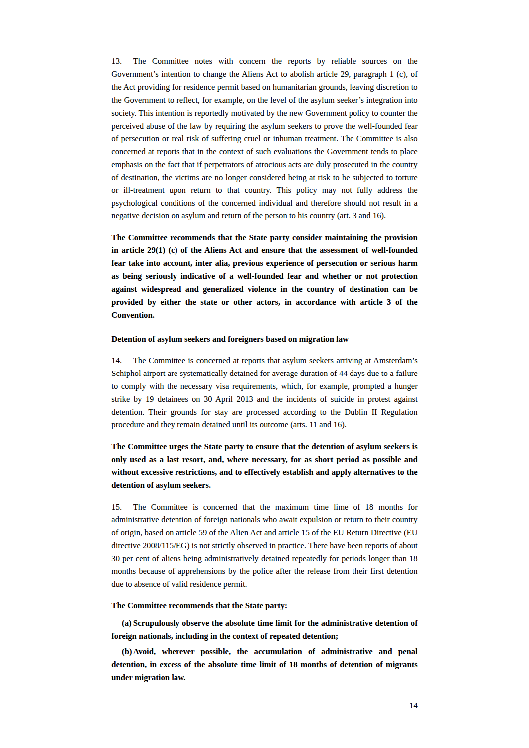13. The Committee notes with concern the reports by reliable sources on the Government’s intention to change the Aliens Act to abolish article 29, paragraph 1 (c), of the Act providing for residence permit based on humanitarian grounds, leaving discretion to the Government to reflect, for example, on the level of the asylum seeker’s integration into society. This intention is reportedly motivated by the new Government policy to counter the perceived abuse of the law by requiring the asylum seekers to prove the well-founded fear of persecution or real risk of suffering cruel or inhuman treatment. The Committee is also concerned at reports that in the context of such evaluations the Government tends to place emphasis on the fact that if perpetrators of atrocious acts are duly prosecuted in the country of destination, the victims are no longer considered being at risk to be subjected to torture or ill-treatment upon return to that country. This policy may not fully address the psychological conditions of the concerned individual and therefore should not result in a negative decision on asylum and return of the person to his country (art. 3 and 16).
The Committee recommends that the State party consider maintaining the provision in article 29(1) (c) of the Aliens Act and ensure that the assessment of well-founded fear take into account, inter alia, previous experience of persecution or serious harm as being seriously indicative of a well-founded fear and whether or not protection against widespread and generalized violence in the country of destination can be provided by either the state or other actors, in accordance with article 3 of the Convention.
Detention of asylum seekers and foreigners based on migration law
14. The Committee is concerned at reports that asylum seekers arriving at Amsterdam’s Schiphol airport are systematically detained for average duration of 44 days due to a failure to comply with the necessary visa requirements, which, for example, prompted a hunger strike by 19 detainees on 30 April 2013 and the incidents of suicide in protest against detention. Their grounds for stay are processed according to the Dublin II Regulation procedure and they remain detained until its outcome (arts. 11 and 16).
The Committee urges the State party to ensure that the detention of asylum seekers is only used as a last resort, and, where necessary, for as short period as possible and without excessive restrictions, and to effectively establish and apply alternatives to the detention of asylum seekers.
15. The Committee is concerned that the maximum time lime of 18 months for administrative detention of foreign nationals who await expulsion or return to their country of origin, based on article 59 of the Alien Act and article 15 of the EU Return Directive (EU directive 2008/115/EG) is not strictly observed in practice. There have been reports of about 30 per cent of aliens being administratively detained repeatedly for periods longer than 18 months because of apprehensions by the police after the release from their first detention due to absence of valid residence permit.
The Committee recommends that the State party:
(a) Scrupulously observe the absolute time limit for the administrative detention of foreign nationals, including in the context of repeated detention;
(b) Avoid, wherever possible, the accumulation of administrative and penal detention, in excess of the absolute time limit of 18 months of detention of migrants under migration law.
14